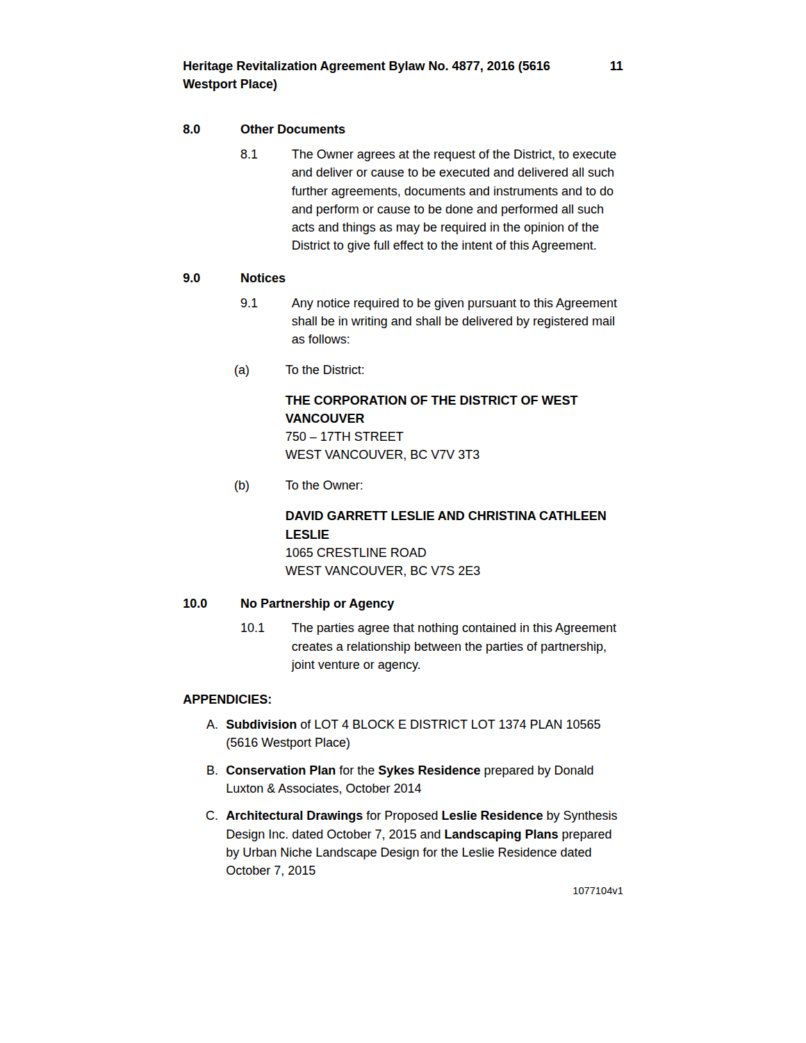Heritage Revitalization Agreement Bylaw No. 4877, 2016 (5616 Westport Place) 11
8.0 Other Documents
8.1 The Owner agrees at the request of the District, to execute and deliver or cause to be executed and delivered all such further agreements, documents and instruments and to do and perform or cause to be done and performed all such acts and things as may be required in the opinion of the District to give full effect to the intent of this Agreement.
9.0 Notices
9.1 Any notice required to be given pursuant to this Agreement shall be in writing and shall be delivered by registered mail as follows:
(a) To the District:
THE CORPORATION OF THE DISTRICT OF WEST VANCOUVER
750 – 17TH STREET
WEST VANCOUVER, BC V7V 3T3
(b) To the Owner:
DAVID GARRETT LESLIE AND CHRISTINA CATHLEEN LESLIE
1065 CRESTLINE ROAD
WEST VANCOUVER, BC V7S 2E3
10.0 No Partnership or Agency
10.1 The parties agree that nothing contained in this Agreement creates a relationship between the parties of partnership, joint venture or agency.
APPENDICIES:
Subdivision of LOT 4 BLOCK E DISTRICT LOT 1374 PLAN 10565 (5616 Westport Place)
Conservation Plan for the Sykes Residence prepared by Donald Luxton & Associates, October 2014
Architectural Drawings for Proposed Leslie Residence by Synthesis Design Inc. dated October 7, 2015 and Landscaping Plans prepared by Urban Niche Landscape Design for the Leslie Residence dated October 7, 2015
1077104v1